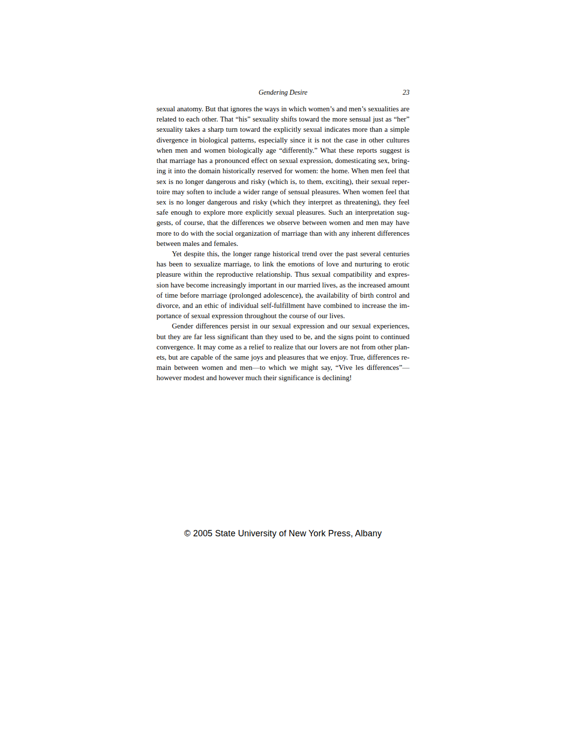Gendering Desire 23
sexual anatomy. But that ignores the ways in which women’s and men’s sexualities are related to each other. That “his” sexuality shifts toward the more sensual just as “her” sexuality takes a sharp turn toward the explicitly sexual indicates more than a simple divergence in biological patterns, especially since it is not the case in other cultures when men and women biologically age “differently.” What these reports suggest is that marriage has a pronounced effect on sexual expression, domesticating sex, bringing it into the domain historically reserved for women: the home. When men feel that sex is no longer dangerous and risky (which is, to them, exciting), their sexual repertoire may soften to include a wider range of sensual pleasures. When women feel that sex is no longer dangerous and risky (which they interpret as threatening), they feel safe enough to explore more explicitly sexual pleasures. Such an interpretation suggests, of course, that the differences we observe between women and men may have more to do with the social organization of marriage than with any inherent differences between males and females.
Yet despite this, the longer range historical trend over the past several centuries has been to sexualize marriage, to link the emotions of love and nurturing to erotic pleasure within the reproductive relationship. Thus sexual compatibility and expression have become increasingly important in our married lives, as the increased amount of time before marriage (prolonged adolescence), the availability of birth control and divorce, and an ethic of individual self-fulfillment have combined to increase the importance of sexual expression throughout the course of our lives.
Gender differences persist in our sexual expression and our sexual experiences, but they are far less significant than they used to be, and the signs point to continued convergence. It may come as a relief to realize that our lovers are not from other planets, but are capable of the same joys and pleasures that we enjoy. True, differences remain between women and men—to which we might say, “Vive les differences”—however modest and however much their significance is declining!
© 2005 State University of New York Press, Albany